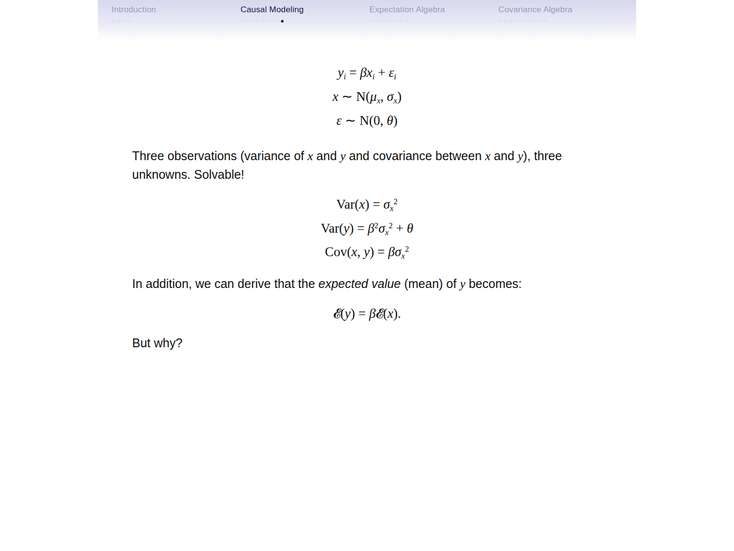Introduction
○○○○
Causal Modeling
○○○○○○○○●
Expectation Algebra
○○○○○○○○
Covariance Algebra
○○○○○○○○○○
yi = βxi + εi
x ∼ N(μx, σx)
ε ∼ N(0, θ)
Three observations (variance of x and y and covariance between x and y), three unknowns. Solvable!
Var(x) = σx2
Var(y) = β2σx2 + θ
Cov(x, y) = βσx2
In addition, we can derive that the expected value (mean) of y becomes:
𝓔(y) = β𝓔(x).
But why?